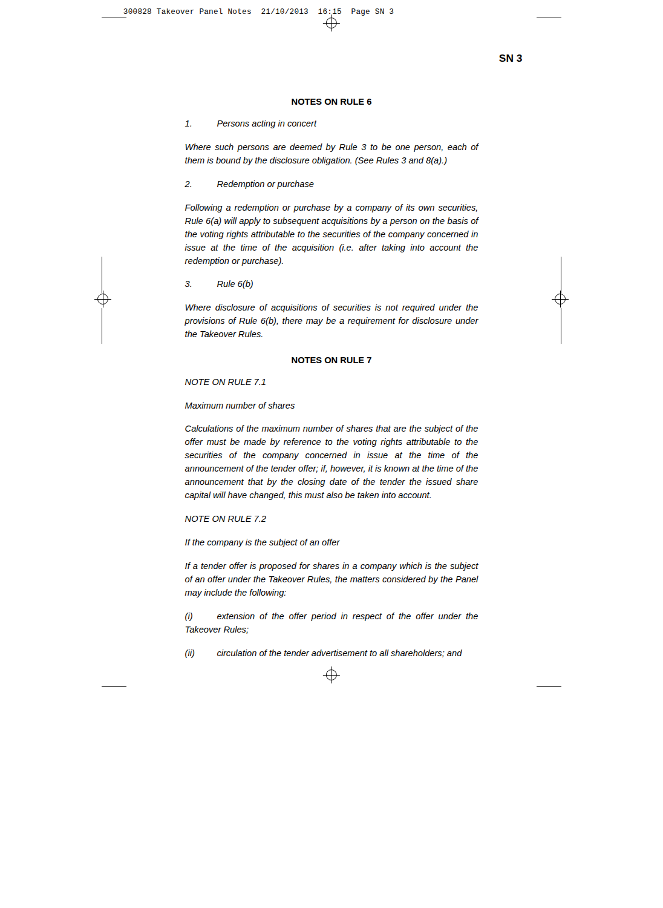300828 Takeover Panel Notes 21/10/2013 16:15 Page SN 3
SN 3
NOTES ON RULE 6
1. Persons acting in concert
Where such persons are deemed by Rule 3 to be one person, each of them is bound by the disclosure obligation. (See Rules 3 and 8(a).)
2. Redemption or purchase
Following a redemption or purchase by a company of its own securities, Rule 6(a) will apply to subsequent acquisitions by a person on the basis of the voting rights attributable to the securities of the company concerned in issue at the time of the acquisition (i.e. after taking into account the redemption or purchase).
3. Rule 6(b)
Where disclosure of acquisitions of securities is not required under the provisions of Rule 6(b), there may be a requirement for disclosure under the Takeover Rules.
NOTES ON RULE 7
NOTE ON RULE 7.1
Maximum number of shares
Calculations of the maximum number of shares that are the subject of the offer must be made by reference to the voting rights attributable to the securities of the company concerned in issue at the time of the announcement of the tender offer; if, however, it is known at the time of the announcement that by the closing date of the tender the issued share capital will have changed, this must also be taken into account.
NOTE ON RULE 7.2
If the company is the subject of an offer
If a tender offer is proposed for shares in a company which is the subject of an offer under the Takeover Rules, the matters considered by the Panel may include the following:
(i) extension of the offer period in respect of the offer under the Takeover Rules;
(ii) circulation of the tender advertisement to all shareholders; and